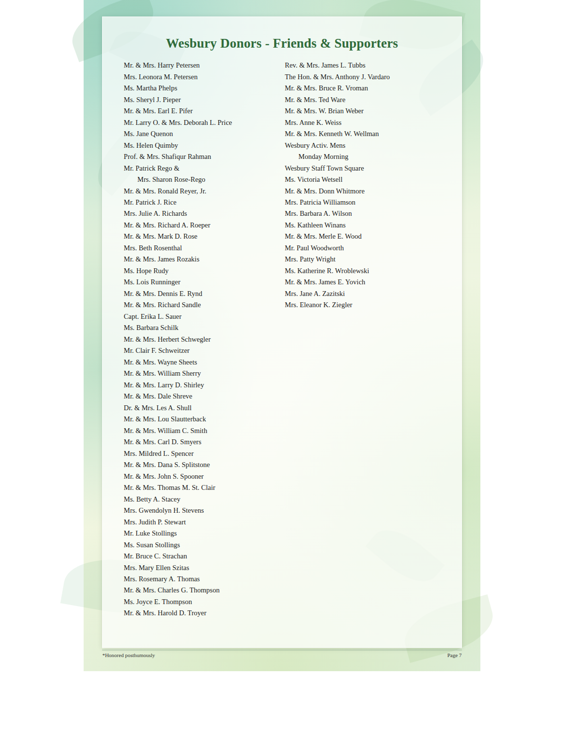Wesbury Donors - Friends & Supporters
Mr. & Mrs. Harry Petersen
Mrs. Leonora M. Petersen
Ms. Martha Phelps
Ms. Sheryl J. Pieper
Mr. & Mrs. Earl E. Pifer
Mr. Larry O. & Mrs. Deborah L. Price
Ms. Jane Quenon
Ms. Helen Quimby
Prof. & Mrs. Shafiqur Rahman
Mr. Patrick Rego &
Mrs. Sharon Rose-Rego
Mr. & Mrs. Ronald Reyer, Jr.
Mr. Patrick J. Rice
Mrs. Julie A. Richards
Mr. & Mrs. Richard A. Roeper
Mr. & Mrs. Mark D. Rose
Mrs. Beth Rosenthal
Mr. & Mrs. James Rozakis
Ms. Hope Rudy
Ms. Lois Runninger
Mr. & Mrs. Dennis E. Rynd
Mr. & Mrs. Richard Sandle
Capt. Erika L. Sauer
Ms. Barbara Schilk
Mr. & Mrs. Herbert Schwegler
Mr. Clair F. Schweitzer
Mr. & Mrs. Wayne Sheets
Mr. & Mrs. William Sherry
Mr. & Mrs. Larry D. Shirley
Mr. & Mrs. Dale Shreve
Dr. & Mrs. Les A. Shull
Mr. & Mrs. Lou Slautterback
Mr. & Mrs. William C. Smith
Mr. & Mrs. Carl D. Smyers
Mrs. Mildred L. Spencer
Mr. & Mrs. Dana S. Splitstone
Mr. & Mrs. John S. Spooner
Mr. & Mrs. Thomas M. St. Clair
Ms. Betty A. Stacey
Mrs. Gwendolyn H. Stevens
Mrs. Judith P. Stewart
Mr. Luke Stollings
Ms. Susan Stollings
Mr. Bruce C. Strachan
Mrs. Mary Ellen Szitas
Mrs. Rosemary A. Thomas
Mr. & Mrs. Charles G. Thompson
Ms. Joyce E. Thompson
Mr. & Mrs. Harold D. Troyer
Rev. & Mrs. James L. Tubbs
The Hon. & Mrs. Anthony J. Vardaro
Mr. & Mrs. Bruce R. Vroman
Mr. & Mrs. Ted Ware
Mr. & Mrs. W. Brian Weber
Mrs. Anne K. Weiss
Mr. & Mrs. Kenneth W. Wellman
Wesbury Activ. Mens
Monday Morning
Wesbury Staff Town Square
Ms. Victoria Wetsell
Mr. & Mrs. Donn Whitmore
Mrs. Patricia Williamson
Mrs. Barbara A. Wilson
Ms. Kathleen Winans
Mr. & Mrs. Merle E. Wood
Mr. Paul Woodworth
Mrs. Patty Wright
Ms. Katherine R. Wroblewski
Mr. & Mrs. James E. Yovich
Mrs. Jane A. Zazitski
Mrs. Eleanor K. Ziegler
*Honored posthumously Page 7